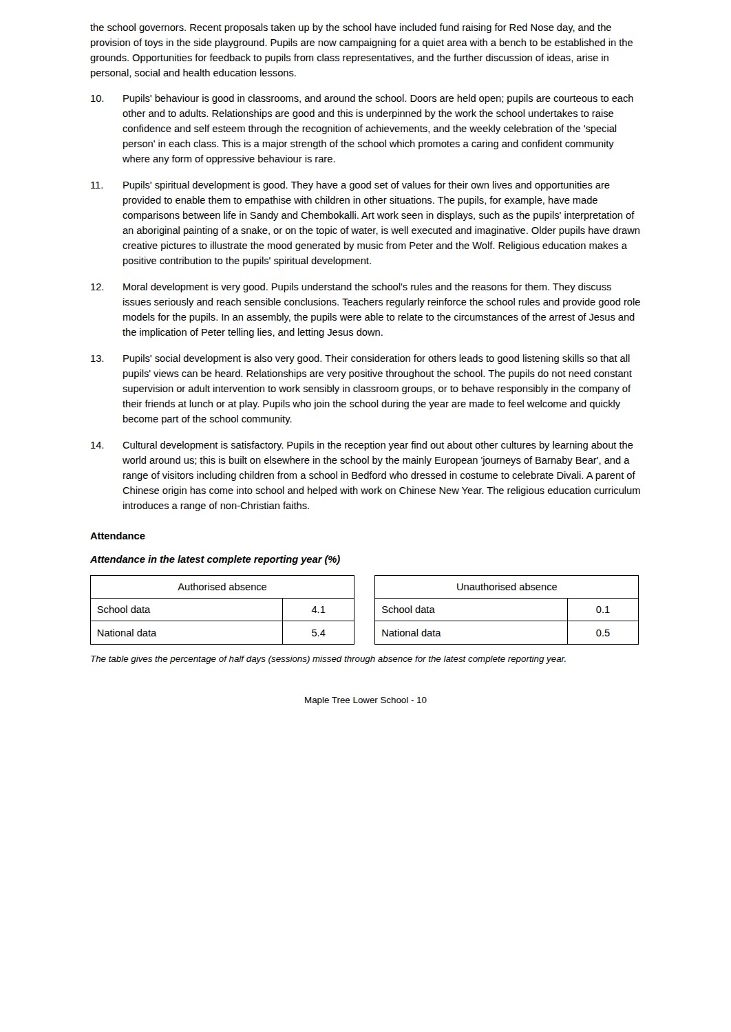the school governors. Recent proposals taken up by the school have included fund raising for Red Nose day, and the provision of toys in the side playground. Pupils are now campaigning for a quiet area with a bench to be established in the grounds. Opportunities for feedback to pupils from class representatives, and the further discussion of ideas, arise in personal, social and health education lessons.
10. Pupils' behaviour is good in classrooms, and around the school. Doors are held open; pupils are courteous to each other and to adults. Relationships are good and this is underpinned by the work the school undertakes to raise confidence and self esteem through the recognition of achievements, and the weekly celebration of the 'special person' in each class. This is a major strength of the school which promotes a caring and confident community where any form of oppressive behaviour is rare.
11. Pupils' spiritual development is good. They have a good set of values for their own lives and opportunities are provided to enable them to empathise with children in other situations. The pupils, for example, have made comparisons between life in Sandy and Chembokalli. Art work seen in displays, such as the pupils' interpretation of an aboriginal painting of a snake, or on the topic of water, is well executed and imaginative. Older pupils have drawn creative pictures to illustrate the mood generated by music from Peter and the Wolf. Religious education makes a positive contribution to the pupils' spiritual development.
12. Moral development is very good. Pupils understand the school's rules and the reasons for them. They discuss issues seriously and reach sensible conclusions. Teachers regularly reinforce the school rules and provide good role models for the pupils. In an assembly, the pupils were able to relate to the circumstances of the arrest of Jesus and the implication of Peter telling lies, and letting Jesus down.
13. Pupils' social development is also very good. Their consideration for others leads to good listening skills so that all pupils' views can be heard. Relationships are very positive throughout the school. The pupils do not need constant supervision or adult intervention to work sensibly in classroom groups, or to behave responsibly in the company of their friends at lunch or at play. Pupils who join the school during the year are made to feel welcome and quickly become part of the school community.
14. Cultural development is satisfactory. Pupils in the reception year find out about other cultures by learning about the world around us; this is built on elsewhere in the school by the mainly European 'journeys of Barnaby Bear', and a range of visitors including children from a school in Bedford who dressed in costume to celebrate Divali. A parent of Chinese origin has come into school and helped with work on Chinese New Year. The religious education curriculum introduces a range of non-Christian faiths.
Attendance
Attendance in the latest complete reporting year (%)
| Authorised absence |
| --- |
| School data | 4.1 |
| National data | 5.4 |
| Unauthorised absence |
| --- |
| School data | 0.1 |
| National data | 0.5 |
The table gives the percentage of half days (sessions) missed through absence for the latest complete reporting year.
Maple Tree Lower School - 10